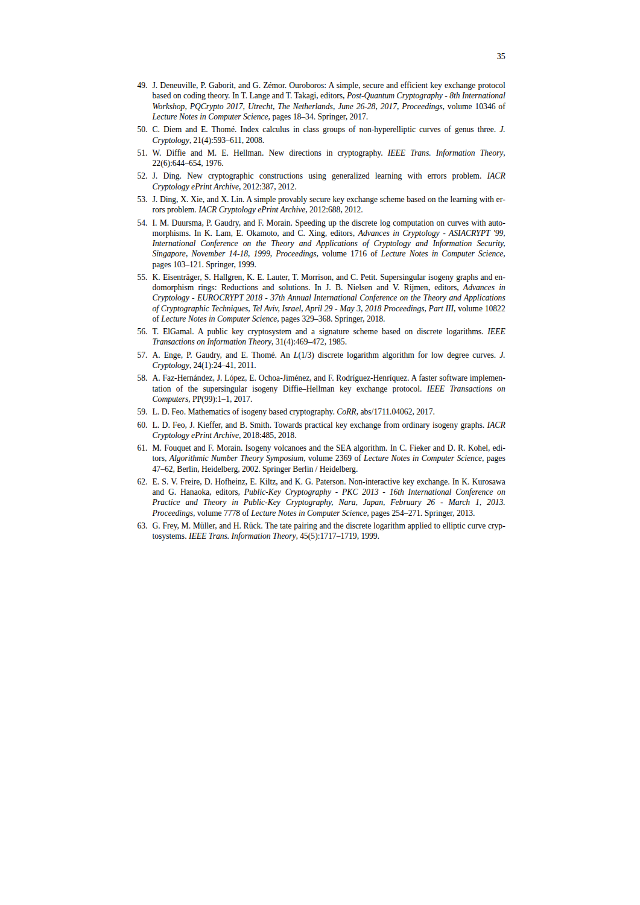35
49. J. Deneuville, P. Gaborit, and G. Zémor. Ouroboros: A simple, secure and efficient key exchange protocol based on coding theory. In T. Lange and T. Takagi, editors, Post-Quantum Cryptography - 8th International Workshop, PQCrypto 2017, Utrecht, The Netherlands, June 26-28, 2017, Proceedings, volume 10346 of Lecture Notes in Computer Science, pages 18–34. Springer, 2017.
50. C. Diem and E. Thomé. Index calculus in class groups of non-hyperelliptic curves of genus three. J. Cryptology, 21(4):593–611, 2008.
51. W. Diffie and M. E. Hellman. New directions in cryptography. IEEE Trans. Information Theory, 22(6):644–654, 1976.
52. J. Ding. New cryptographic constructions using generalized learning with errors problem. IACR Cryptology ePrint Archive, 2012:387, 2012.
53. J. Ding, X. Xie, and X. Lin. A simple provably secure key exchange scheme based on the learning with errors problem. IACR Cryptology ePrint Archive, 2012:688, 2012.
54. I. M. Duursma, P. Gaudry, and F. Morain. Speeding up the discrete log computation on curves with automorphisms. In K. Lam, E. Okamoto, and C. Xing, editors, Advances in Cryptology - ASIACRYPT '99, International Conference on the Theory and Applications of Cryptology and Information Security, Singapore, November 14-18, 1999, Proceedings, volume 1716 of Lecture Notes in Computer Science, pages 103–121. Springer, 1999.
55. K. Eisenträger, S. Hallgren, K. E. Lauter, T. Morrison, and C. Petit. Supersingular isogeny graphs and endomorphism rings: Reductions and solutions. In J. B. Nielsen and V. Rijmen, editors, Advances in Cryptology - EUROCRYPT 2018 - 37th Annual International Conference on the Theory and Applications of Cryptographic Techniques, Tel Aviv, Israel, April 29 - May 3, 2018 Proceedings, Part III, volume 10822 of Lecture Notes in Computer Science, pages 329–368. Springer, 2018.
56. T. ElGamal. A public key cryptosystem and a signature scheme based on discrete logarithms. IEEE Transactions on Information Theory, 31(4):469–472, 1985.
57. A. Enge, P. Gaudry, and E. Thomé. An L(1/3) discrete logarithm algorithm for low degree curves. J. Cryptology, 24(1):24–41, 2011.
58. A. Faz-Hernández, J. López, E. Ochoa-Jiménez, and F. Rodríguez-Henríquez. A faster software implementation of the supersingular isogeny Diffie–Hellman key exchange protocol. IEEE Transactions on Computers, PP(99):1–1, 2017.
59. L. D. Feo. Mathematics of isogeny based cryptography. CoRR, abs/1711.04062, 2017.
60. L. D. Feo, J. Kieffer, and B. Smith. Towards practical key exchange from ordinary isogeny graphs. IACR Cryptology ePrint Archive, 2018:485, 2018.
61. M. Fouquet and F. Morain. Isogeny volcanoes and the SEA algorithm. In C. Fieker and D. R. Kohel, editors, Algorithmic Number Theory Symposium, volume 2369 of Lecture Notes in Computer Science, pages 47–62, Berlin, Heidelberg, 2002. Springer Berlin / Heidelberg.
62. E. S. V. Freire, D. Hofheinz, E. Kiltz, and K. G. Paterson. Non-interactive key exchange. In K. Kurosawa and G. Hanaoka, editors, Public-Key Cryptography - PKC 2013 - 16th International Conference on Practice and Theory in Public-Key Cryptography, Nara, Japan, February 26 - March 1, 2013. Proceedings, volume 7778 of Lecture Notes in Computer Science, pages 254–271. Springer, 2013.
63. G. Frey, M. Müller, and H. Rück. The tate pairing and the discrete logarithm applied to elliptic curve cryptosystems. IEEE Trans. Information Theory, 45(5):1717–1719, 1999.